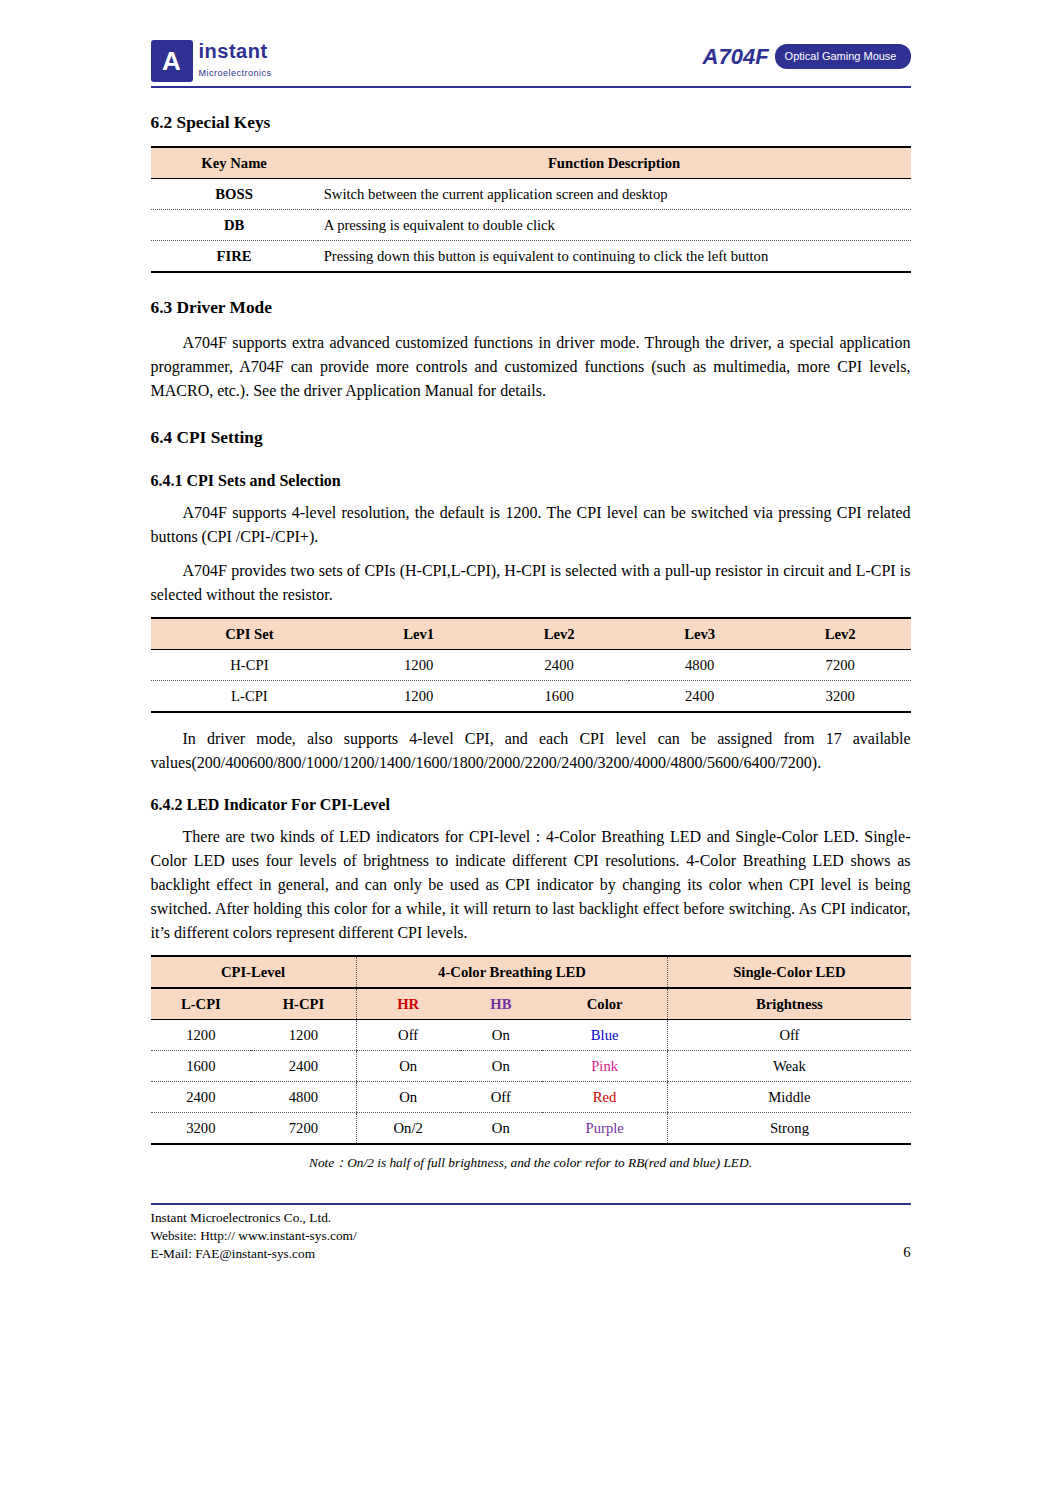Ainstant
Microelectronics
A704F Optical Gaming Mouse
6.2 Special Keys
| Key Name | Function Description |
| --- | --- |
| BOSS | Switch between the current application screen and desktop |
| DB | A pressing is equivalent to double click |
| FIRE | Pressing down this button is equivalent to continuing to click the left button |
6.3 Driver Mode
A704F supports extra advanced customized functions in driver mode. Through the driver, a special application programmer, A704F can provide more controls and customized functions (such as multimedia, more CPI levels, MACRO, etc.). See the driver Application Manual for details.
6.4 CPI Setting
6.4.1 CPI Sets and Selection
A704F supports 4-level resolution, the default is 1200. The CPI level can be switched via pressing CPI related buttons (CPI /CPI-/CPI+).
A704F provides two sets of CPIs (H-CPI,L-CPI), H-CPI is selected with a pull-up resistor in circuit and L-CPI is selected without the resistor.
| CPI Set | Lev1 | Lev2 | Lev3 | Lev2 |
| --- | --- | --- | --- | --- |
| H-CPI | 1200 | 2400 | 4800 | 7200 |
| L-CPI | 1200 | 1600 | 2400 | 3200 |
In driver mode, also supports 4-level CPI, and each CPI level can be assigned from 17 available values(200/400600/800/1000/1200/1400/1600/1800/2000/2200/2400/3200/4000/4800/5600/6400/7200).
6.4.2 LED Indicator For CPI-Level
There are two kinds of LED indicators for CPI-level : 4-Color Breathing LED and Single-Color LED. Single-Color LED uses four levels of brightness to indicate different CPI resolutions. 4-Color Breathing LED shows as backlight effect in general, and can only be used as CPI indicator by changing its color when CPI level is being switched. After holding this color for a while, it will return to last backlight effect before switching. As CPI indicator, it’s different colors represent different CPI levels.
| CPI-Level | 4-Color Breathing LED | Single-Color LED |
| --- | --- | --- |
| L-CPI | H-CPI | HR | HB | Color | Brightness |
| 1200 | 1200 | Off | On | Blue | Off |
| 1600 | 2400 | On | On | Pink | Weak |
| 2400 | 4800 | On | Off | Red | Middle |
| 3200 | 7200 | On/2 | On | Purple | Strong |
Note：On/2 is half of full brightness, and the color refor to RB(red and blue) LED.
Instant Microelectronics Co., Ltd.
Website: Http:// www.instant-sys.com/
E-Mail: FAE@instant-sys.com
6